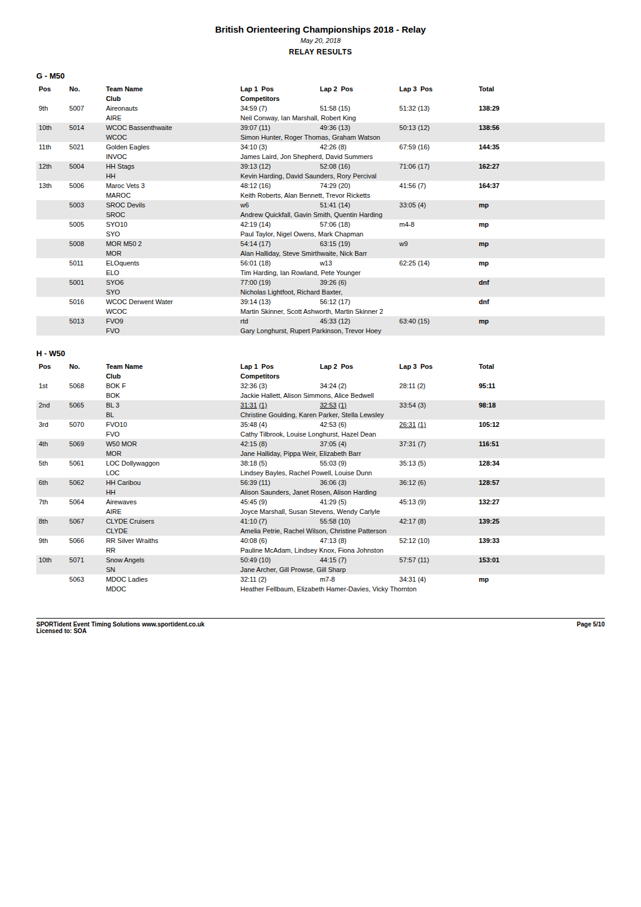British Orienteering Championships 2018 - Relay
May 20, 2018
RELAY RESULTS
G - M50
| Pos | No. | Team Name | Lap 1 Pos | Lap 2 Pos | Lap 3 Pos | Total | |
| --- | --- | --- | --- | --- | --- | --- | --- |
| | | Club | Competitors | | | | |
| 9th | 5007 | Aireonauts | 34:59 (7) | 51:58 (15) | 51:32 (13) | 138:29 | |
| | | AIRE | Neil Conway, Ian Marshall, Robert King |
| 10th | 5014 | WCOC Bassenthwaite | 39:07 (11) | 49:36 (13) | 50:13 (12) | 138:56 | |
| | | WCOC | Simon Hunter, Roger Thomas, Graham Watson |
| 11th | 5021 | Golden Eagles | 34:10 (3) | 42:26 (8) | 67:59 (16) | 144:35 | |
| | | INVOC | James Laird, Jon Shepherd, David Summers |
| 12th | 5004 | HH Stags | 39:13 (12) | 52:08 (16) | 71:06 (17) | 162:27 | |
| | | HH | Kevin Harding, David Saunders, Rory Percival |
| 13th | 5006 | Maroc Vets 3 | 48:12 (16) | 74:29 (20) | 41:56 (7) | 164:37 | |
| | | MAROC | Keith Roberts, Alan Bennett, Trevor Ricketts |
| | 5003 | SROC Devils | w6 | 51:41 (14) | 33:05 (4) | mp | |
| | | SROC | Andrew Quickfall, Gavin Smith, Quentin Harding |
| | 5005 | SYO10 | 42:19 (14) | 57:06 (18) | m4-8 | mp | |
| | | SYO | Paul Taylor, Nigel Owens, Mark Chapman |
| | 5008 | MOR M50 2 | 54:14 (17) | 63:15 (19) | w9 | mp | |
| | | MOR | Alan Halliday, Steve Smirthwaite, Nick Barr |
| | 5011 | ELOquents | 56:01 (18) | w13 | 62:25 (14) | mp | |
| | | ELO | Tim Harding, Ian Rowland, Pete Younger |
| | 5001 | SYO6 | 77:00 (19) | 39:26 (6) | | dnf | |
| | | SYO | Nicholas Lightfoot, Richard Baxter, |
| | 5016 | WCOC Derwent Water | 39:14 (13) | 56:12 (17) | | dnf | |
| | | WCOC | Martin Skinner, Scott Ashworth, Martin Skinner 2 |
| | 5013 | FVO9 | rtd | 45:33 (12) | 63:40 (15) | mp | |
| | | FVO | Gary Longhurst, Rupert Parkinson, Trevor Hoey |
H - W50
| Pos | No. | Team Name | Lap 1 Pos | Lap 2 Pos | Lap 3 Pos | Total | |
| --- | --- | --- | --- | --- | --- | --- | --- |
| | | Club | Competitors | | | | |
| 1st | 5068 | BOK F | 32:36 (3) | 34:24 (2) | 28:11 (2) | 95:11 | |
| | | BOK | Jackie Hallett, Alison Simmons, Alice Bedwell |
| 2nd | 5065 | BL 3 | 31:31 (1) | 32:53 (1) | 33:54 (3) | 98:18 | |
| | | BL | Christine Goulding, Karen Parker, Stella Lewsley |
| 3rd | 5070 | FVO10 | 35:48 (4) | 42:53 (6) | 26:31 (1) | 105:12 | |
| | | FVO | Cathy Tilbrook, Louise Longhurst, Hazel Dean |
| 4th | 5069 | W50 MOR | 42:15 (8) | 37:05 (4) | 37:31 (7) | 116:51 | |
| | | MOR | Jane Halliday, Pippa Weir, Elizabeth Barr |
| 5th | 5061 | LOC Dollywaggon | 38:18 (5) | 55:03 (9) | 35:13 (5) | 128:34 | |
| | | LOC | Lindsey Bayles, Rachel Powell, Louise Dunn |
| 6th | 5062 | HH Caribou | 56:39 (11) | 36:06 (3) | 36:12 (6) | 128:57 | |
| | | HH | Alison Saunders, Janet Rosen, Alison Harding |
| 7th | 5064 | Airewaves | 45:45 (9) | 41:29 (5) | 45:13 (9) | 132:27 | |
| | | AIRE | Joyce Marshall, Susan Stevens, Wendy Carlyle |
| 8th | 5067 | CLYDE Cruisers | 41:10 (7) | 55:58 (10) | 42:17 (8) | 139:25 | |
| | | CLYDE | Amelia Petrie, Rachel Wilson, Christine Patterson |
| 9th | 5066 | RR Silver Wraiths | 40:08 (6) | 47:13 (8) | 52:12 (10) | 139:33 | |
| | | RR | Pauline McAdam, Lindsey Knox, Fiona Johnston |
| 10th | 5071 | Snow Angels | 50:49 (10) | 44:15 (7) | 57:57 (11) | 153:01 | |
| | | SN | Jane Archer, Gill Prowse, Gill Sharp |
| | 5063 | MDOC Ladies | 32:11 (2) | m7-8 | 34:31 (4) | mp | |
| | | MDOC | Heather Fellbaum, Elizabeth Hamer-Davies, Vicky Thornton |
SPORTident Event Timing Solutions www.sportident.co.uk
Licensed to: SOA
Page 5/10